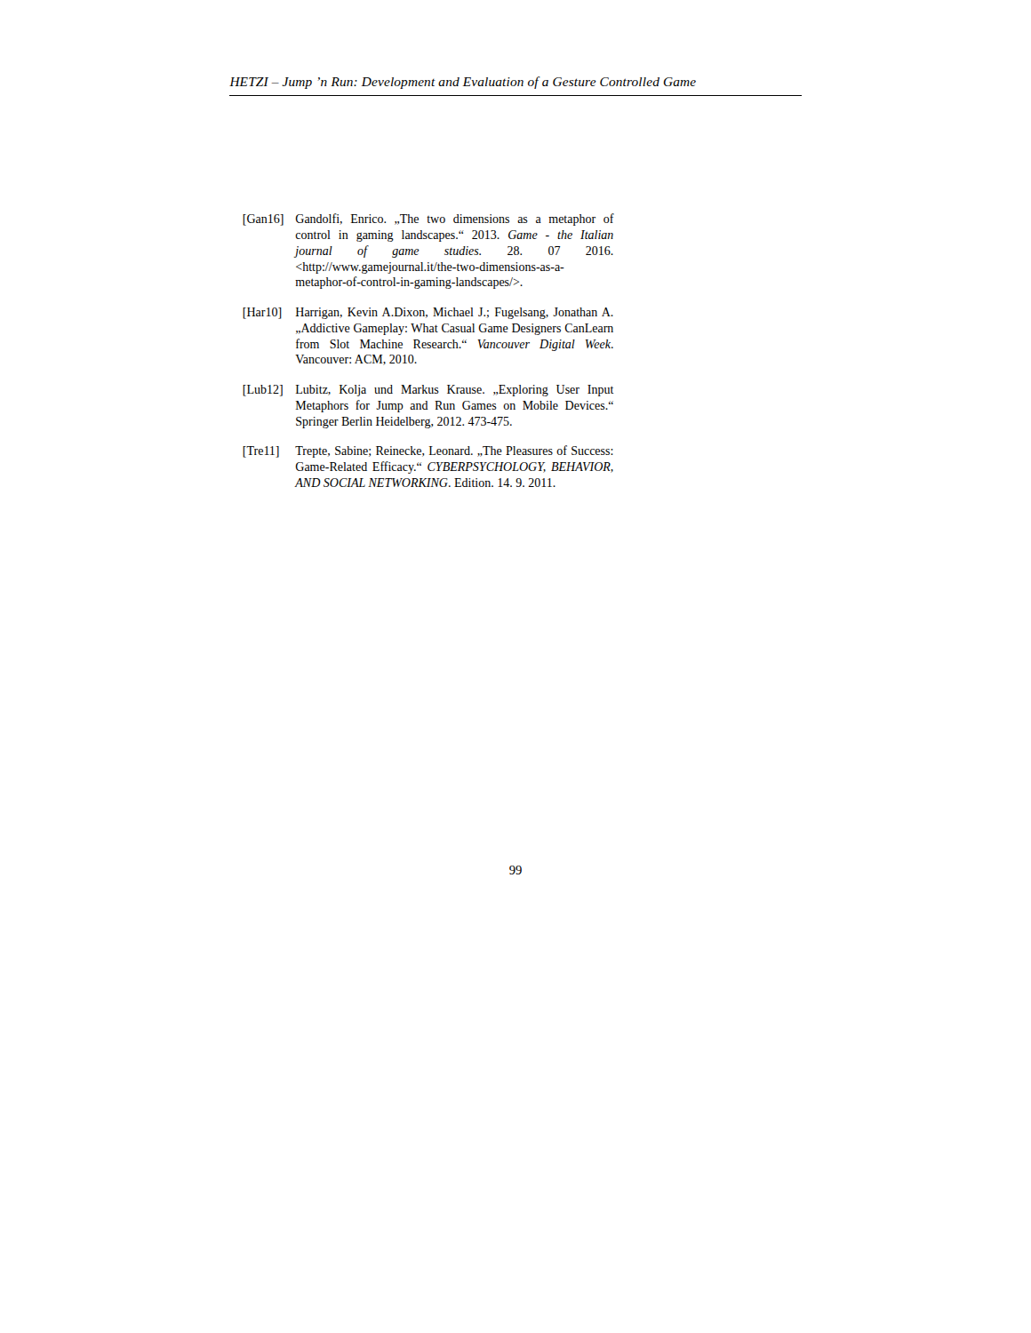HETZI – Jump ’n Run: Development and Evaluation of a Gesture Controlled Game
[Gan16]
Gandolfi, Enrico. „The two dimensions as a metaphor of control in gaming landscapes.“ 2013. Game - the Italian journal of game studies. 28. 07 2016. <http://www.gamejournal.it/the-two-dimensions-as-a-metaphor-of-control-in-gaming-landscapes/>.
[Har10]
Harrigan, Kevin A.Dixon, Michael J.; Fugelsang, Jonathan A. „Addictive Gameplay: What Casual Game Designers CanLearn from Slot Machine Research.“ Vancouver Digital Week. Vancouver: ACM, 2010.
[Lub12]
Lubitz, Kolja und Markus Krause. „Exploring User Input Metaphors for Jump and Run Games on Mobile Devices.“ Springer Berlin Heidelberg, 2012. 473-475.
[Tre11]
Trepte, Sabine; Reinecke, Leonard. „The Pleasures of Success: Game-Related Efficacy.“ CYBERPSYCHOLOGY, BEHAVIOR, AND SOCIAL NETWORKING. Edition. 14. 9. 2011.
99